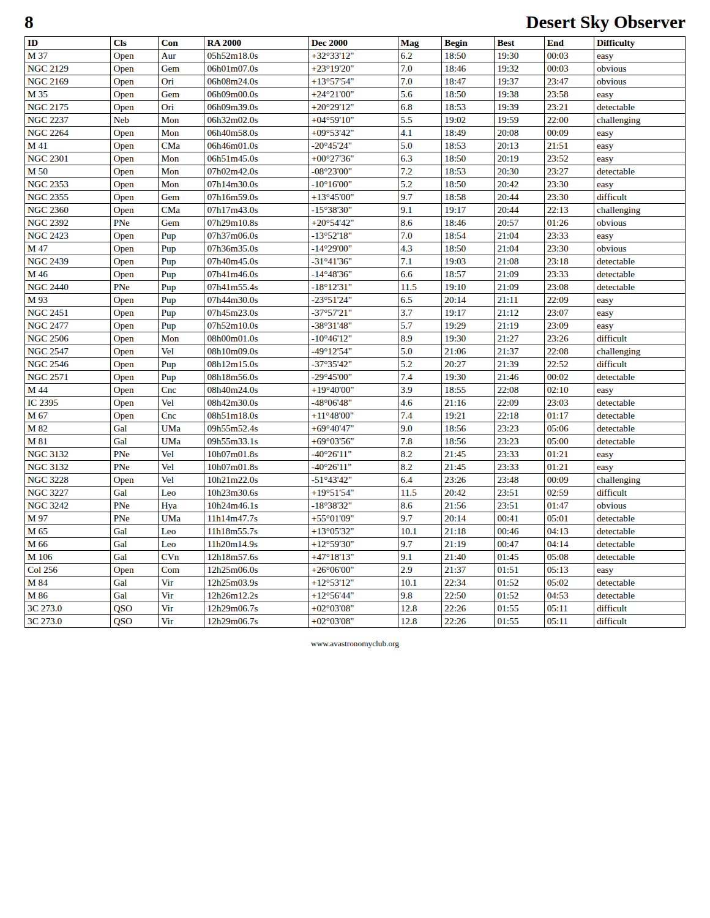8 Desert Sky Observer
| ID | Cls | Con | RA 2000 | Dec 2000 | Mag | Begin | Best | End | Difficulty |
| --- | --- | --- | --- | --- | --- | --- | --- | --- | --- |
| M 37 | Open | Aur | 05h52m18.0s | +32°33'12" | 6.2 | 18:50 | 19:30 | 00:03 | easy |
| NGC 2129 | Open | Gem | 06h01m07.0s | +23°19'20" | 7.0 | 18:46 | 19:32 | 00:03 | obvious |
| NGC 2169 | Open | Ori | 06h08m24.0s | +13°57'54" | 7.0 | 18:47 | 19:37 | 23:47 | obvious |
| M 35 | Open | Gem | 06h09m00.0s | +24°21'00" | 5.6 | 18:50 | 19:38 | 23:58 | easy |
| NGC 2175 | Open | Ori | 06h09m39.0s | +20°29'12" | 6.8 | 18:53 | 19:39 | 23:21 | detectable |
| NGC 2237 | Neb | Mon | 06h32m02.0s | +04°59'10" | 5.5 | 19:02 | 19:59 | 22:00 | challenging |
| NGC 2264 | Open | Mon | 06h40m58.0s | +09°53'42" | 4.1 | 18:49 | 20:08 | 00:09 | easy |
| M 41 | Open | CMa | 06h46m01.0s | -20°45'24" | 5.0 | 18:53 | 20:13 | 21:51 | easy |
| NGC 2301 | Open | Mon | 06h51m45.0s | +00°27'36" | 6.3 | 18:50 | 20:19 | 23:52 | easy |
| M 50 | Open | Mon | 07h02m42.0s | -08°23'00" | 7.2 | 18:53 | 20:30 | 23:27 | detectable |
| NGC 2353 | Open | Mon | 07h14m30.0s | -10°16'00" | 5.2 | 18:50 | 20:42 | 23:30 | easy |
| NGC 2355 | Open | Gem | 07h16m59.0s | +13°45'00" | 9.7 | 18:58 | 20:44 | 23:30 | difficult |
| NGC 2360 | Open | CMa | 07h17m43.0s | -15°38'30" | 9.1 | 19:17 | 20:44 | 22:13 | challenging |
| NGC 2392 | PNe | Gem | 07h29m10.8s | +20°54'42" | 8.6 | 18:46 | 20:57 | 01:26 | obvious |
| NGC 2423 | Open | Pup | 07h37m06.0s | -13°52'18" | 7.0 | 18:54 | 21:04 | 23:33 | easy |
| M 47 | Open | Pup | 07h36m35.0s | -14°29'00" | 4.3 | 18:50 | 21:04 | 23:30 | obvious |
| NGC 2439 | Open | Pup | 07h40m45.0s | -31°41'36" | 7.1 | 19:03 | 21:08 | 23:18 | detectable |
| M 46 | Open | Pup | 07h41m46.0s | -14°48'36" | 6.6 | 18:57 | 21:09 | 23:33 | detectable |
| NGC 2440 | PNe | Pup | 07h41m55.4s | -18°12'31" | 11.5 | 19:10 | 21:09 | 23:08 | detectable |
| M 93 | Open | Pup | 07h44m30.0s | -23°51'24" | 6.5 | 20:14 | 21:11 | 22:09 | easy |
| NGC 2451 | Open | Pup | 07h45m23.0s | -37°57'21" | 3.7 | 19:17 | 21:12 | 23:07 | easy |
| NGC 2477 | Open | Pup | 07h52m10.0s | -38°31'48" | 5.7 | 19:29 | 21:19 | 23:09 | easy |
| NGC 2506 | Open | Mon | 08h00m01.0s | -10°46'12" | 8.9 | 19:30 | 21:27 | 23:26 | difficult |
| NGC 2547 | Open | Vel | 08h10m09.0s | -49°12'54" | 5.0 | 21:06 | 21:37 | 22:08 | challenging |
| NGC 2546 | Open | Pup | 08h12m15.0s | -37°35'42" | 5.2 | 20:27 | 21:39 | 22:52 | difficult |
| NGC 2571 | Open | Pup | 08h18m56.0s | -29°45'00" | 7.4 | 19:30 | 21:46 | 00:02 | detectable |
| M 44 | Open | Cnc | 08h40m24.0s | +19°40'00" | 3.9 | 18:55 | 22:08 | 02:10 | easy |
| IC 2395 | Open | Vel | 08h42m30.0s | -48°06'48" | 4.6 | 21:16 | 22:09 | 23:03 | detectable |
| M 67 | Open | Cnc | 08h51m18.0s | +11°48'00" | 7.4 | 19:21 | 22:18 | 01:17 | detectable |
| M 82 | Gal | UMa | 09h55m52.4s | +69°40'47" | 9.0 | 18:56 | 23:23 | 05:06 | detectable |
| M 81 | Gal | UMa | 09h55m33.1s | +69°03'56" | 7.8 | 18:56 | 23:23 | 05:00 | detectable |
| NGC 3132 | PNe | Vel | 10h07m01.8s | -40°26'11" | 8.2 | 21:45 | 23:33 | 01:21 | easy |
| NGC 3132 | PNe | Vel | 10h07m01.8s | -40°26'11" | 8.2 | 21:45 | 23:33 | 01:21 | easy |
| NGC 3228 | Open | Vel | 10h21m22.0s | -51°43'42" | 6.4 | 23:26 | 23:48 | 00:09 | challenging |
| NGC 3227 | Gal | Leo | 10h23m30.6s | +19°51'54" | 11.5 | 20:42 | 23:51 | 02:59 | difficult |
| NGC 3242 | PNe | Hya | 10h24m46.1s | -18°38'32" | 8.6 | 21:56 | 23:51 | 01:47 | obvious |
| M 97 | PNe | UMa | 11h14m47.7s | +55°01'09" | 9.7 | 20:14 | 00:41 | 05:01 | detectable |
| M 65 | Gal | Leo | 11h18m55.7s | +13°05'32" | 10.1 | 21:18 | 00:46 | 04:13 | detectable |
| M 66 | Gal | Leo | 11h20m14.9s | +12°59'30" | 9.7 | 21:19 | 00:47 | 04:14 | detectable |
| M 106 | Gal | CVn | 12h18m57.6s | +47°18'13" | 9.1 | 21:40 | 01:45 | 05:08 | detectable |
| Col 256 | Open | Com | 12h25m06.0s | +26°06'00" | 2.9 | 21:37 | 01:51 | 05:13 | easy |
| M 84 | Gal | Vir | 12h25m03.9s | +12°53'12" | 10.1 | 22:34 | 01:52 | 05:02 | detectable |
| M 86 | Gal | Vir | 12h26m12.2s | +12°56'44" | 9.8 | 22:50 | 01:52 | 04:53 | detectable |
| 3C 273.0 | QSO | Vir | 12h29m06.7s | +02°03'08" | 12.8 | 22:26 | 01:55 | 05:11 | difficult |
| 3C 273.0 | QSO | Vir | 12h29m06.7s | +02°03'08" | 12.8 | 22:26 | 01:55 | 05:11 | difficult |
www.avastronomyclub.org